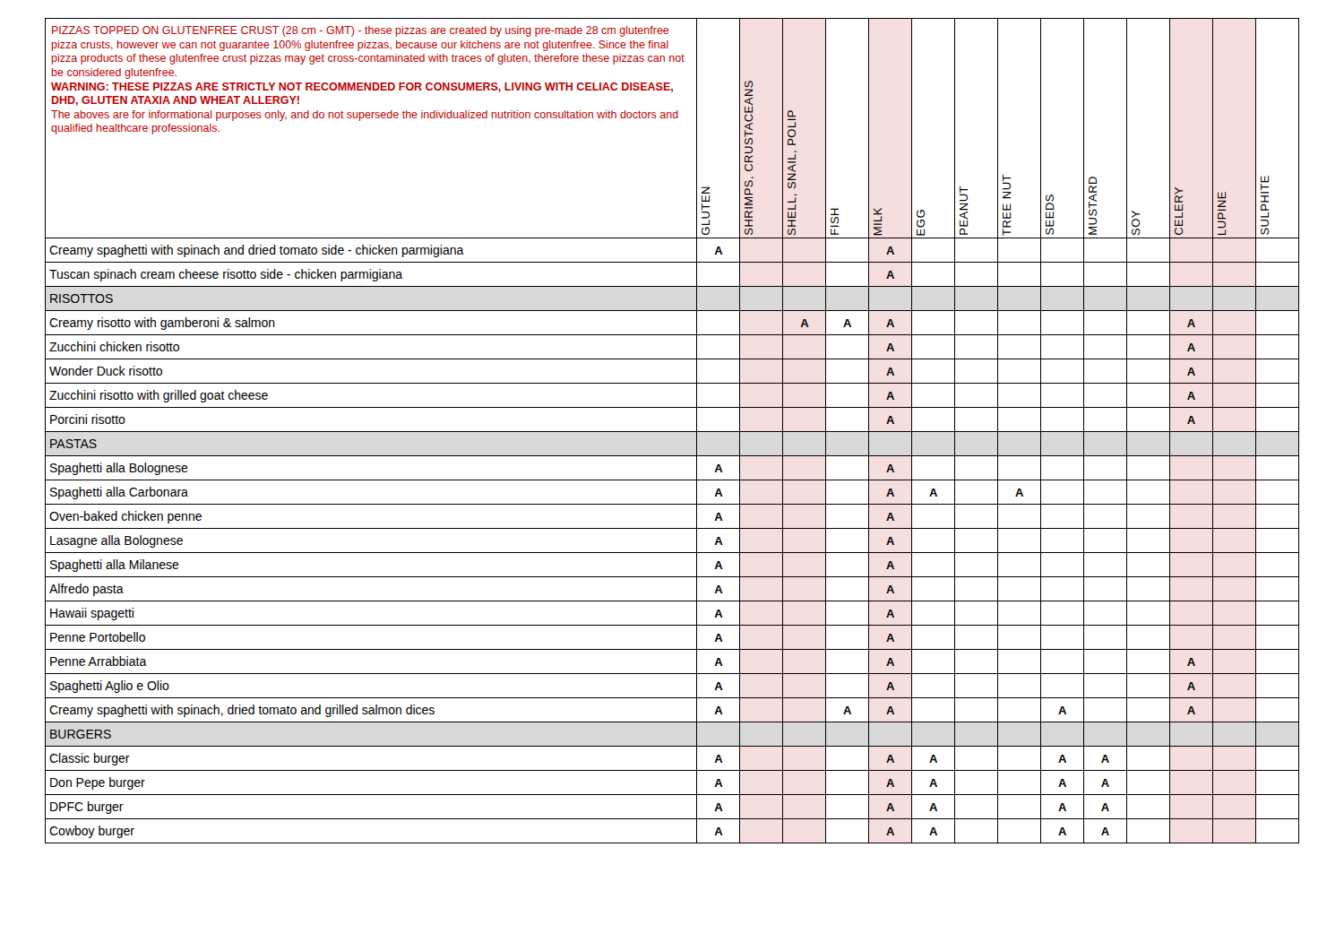| PIZZAS TOPPED ON GLUTENFREE CRUST (28 cm - GMT) - these pizzas are created by using pre-made 28 cm glutenfree pizza crusts, however we can not guarantee 100% glutenfree pizzas, because our kitchens are not glutenfree. Since the final pizza products of these glutenfree crust pizzas may get cross-contaminated with traces of gluten, therefore these pizzas can not be considered glutenfree. WARNING: THESE PIZZAS ARE STRICTLY NOT RECOMMENDED FOR CONSUMERS, LIVING WITH CELIAC DISEASE, DHD, GLUTEN ATAXIA AND WHEAT ALLERGY! The aboves are for informational purposes only, and do not supersede the individualized nutrition consultation with doctors and qualified healthcare professionals. | GLUTEN | SHRIMPS, CRUSTACEANS | SHELL, SNAIL, POLIP | FISH | MILK | EGG | PEANUT | TREE NUT | SEEDS | MUSTARD | SOY | CELERY | LUPINE | SULPHITE |
| Creamy spaghetti with spinach and dried tomato side - chicken parmigiana | A | | | | A | | | | | | | | | |
| Tuscan spinach cream cheese risotto side - chicken parmigiana | | | | | A | | | | | | | | | |
| RISOTTOS | | | | | | | | | | | | | | |
| Creamy risotto with gamberoni & salmon | | | A | A | A | | | | | | | A | | |
| Zucchini chicken risotto | | | | | A | | | | | | | A | | |
| Wonder Duck risotto | | | | | A | | | | | | | A | | |
| Zucchini risotto with grilled goat cheese | | | | | A | | | | | | | A | | |
| Porcini risotto | | | | | A | | | | | | | A | | |
| PASTAS | | | | | | | | | | | | | | |
| Spaghetti alla Bolognese | A | | | | A | | | | | | | | | |
| Spaghetti alla Carbonara | A | | | | A | A | | A | | | | | | |
| Oven-baked chicken penne | A | | | | A | | | | | | | | | |
| Lasagne alla Bolognese | A | | | | A | | | | | | | | | |
| Spaghetti alla Milanese | A | | | | A | | | | | | | | | |
| Alfredo pasta | A | | | | A | | | | | | | | | |
| Hawaii spagetti | A | | | | A | | | | | | | | | |
| Penne Portobello | A | | | | A | | | | | | | | | |
| Penne Arrabbiata | A | | | | A | | | | | | | A | | |
| Spaghetti Aglio e Olio | A | | | | A | | | | | | | A | | |
| Creamy spaghetti with spinach, dried tomato and grilled salmon dices | A | | | A | A | | | | A | | | A | | |
| BURGERS | | | | | | | | | | | | | | |
| Classic burger | A | | | | A | A | | | A | A | | | | |
| Don Pepe burger | A | | | | A | A | | | A | A | | | | |
| DPFC burger | A | | | | A | A | | | A | A | | | | |
| Cowboy burger | A | | | | A | A | | | A | A | | | | |